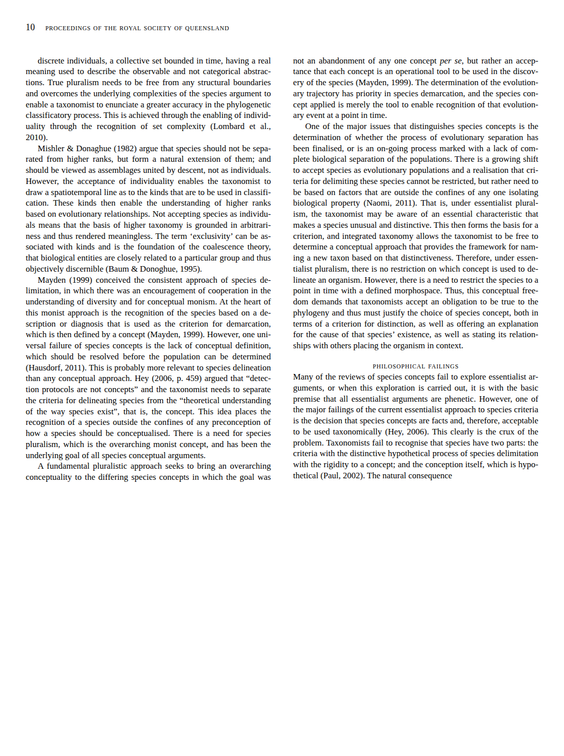10 Proceedings of The Royal Society of Queensland
discrete individuals, a collective set bounded in time, having a real meaning used to describe the observable and not categorical abstractions. True pluralism needs to be free from any structural boundaries and overcomes the underlying complexities of the species argument to enable a taxonomist to enunciate a greater accuracy in the phylogenetic classificatory process. This is achieved through the enabling of individuality through the recognition of set complexity (Lombard et al., 2010).
Mishler & Donaghue (1982) argue that species should not be separated from higher ranks, but form a natural extension of them; and should be viewed as assemblages united by descent, not as individuals. However, the acceptance of individuality enables the taxonomist to draw a spatiotemporal line as to the kinds that are to be used in classification. These kinds then enable the understanding of higher ranks based on evolutionary relationships. Not accepting species as individuals means that the basis of higher taxonomy is grounded in arbitrariness and thus rendered meaningless. The term ‘exclusivity’ can be associated with kinds and is the foundation of the coalescence theory, that biological entities are closely related to a particular group and thus objectively discernible (Baum & Donoghue, 1995).
Mayden (1999) conceived the consistent approach of species delimitation, in which there was an encouragement of cooperation in the understanding of diversity and for conceptual monism. At the heart of this monist approach is the recognition of the species based on a description or diagnosis that is used as the criterion for demarcation, which is then defined by a concept (Mayden, 1999). However, one universal failure of species concepts is the lack of conceptual definition, which should be resolved before the population can be determined (Hausdorf, 2011). This is probably more relevant to species delineation than any conceptual approach. Hey (2006, p. 459) argued that “detection protocols are not concepts” and the taxonomist needs to separate the criteria for delineating species from the “theoretical understanding of the way species exist”, that is, the concept. This idea places the recognition of a species outside the confines of any preconception of how a species should be conceptualised. There is a need for species pluralism, which is the overarching monist concept, and has been the underlying goal of all species conceptual arguments.
A fundamental pluralistic approach seeks to bring an overarching conceptuality to the differing species concepts in which the goal was not an abandonment of any one concept per se, but rather an acceptance that each concept is an operational tool to be used in the discovery of the species (Mayden, 1999). The determination of the evolutionary trajectory has priority in species demarcation, and the species concept applied is merely the tool to enable recognition of that evolutionary event at a point in time.
One of the major issues that distinguishes species concepts is the determination of whether the process of evolutionary separation has been finalised, or is an on-going process marked with a lack of complete biological separation of the populations. There is a growing shift to accept species as evolutionary populations and a realisation that criteria for delimiting these species cannot be restricted, but rather need to be based on factors that are outside the confines of any one isolating biological property (Naomi, 2011). That is, under essentialist pluralism, the taxonomist may be aware of an essential characteristic that makes a species unusual and distinctive. This then forms the basis for a criterion, and integrated taxonomy allows the taxonomist to be free to determine a conceptual approach that provides the framework for naming a new taxon based on that distinctiveness. Therefore, under essentialist pluralism, there is no restriction on which concept is used to delineate an organism. However, there is a need to restrict the species to a point in time with a defined morphospace. Thus, this conceptual freedom demands that taxonomists accept an obligation to be true to the phylogeny and thus must justify the choice of species concept, both in terms of a criterion for distinction, as well as offering an explanation for the cause of that species’ existence, as well as stating its relationships with others placing the organism in context.
Philosophical Failings
Many of the reviews of species concepts fail to explore essentialist arguments, or when this exploration is carried out, it is with the basic premise that all essentialist arguments are phenetic. However, one of the major failings of the current essentialist approach to species criteria is the decision that species concepts are facts and, therefore, acceptable to be used taxonomically (Hey, 2006). This clearly is the crux of the problem. Taxonomists fail to recognise that species have two parts: the criteria with the distinctive hypothetical process of species delimitation with the rigidity to a concept; and the conception itself, which is hypothetical (Paul, 2002). The natural consequence